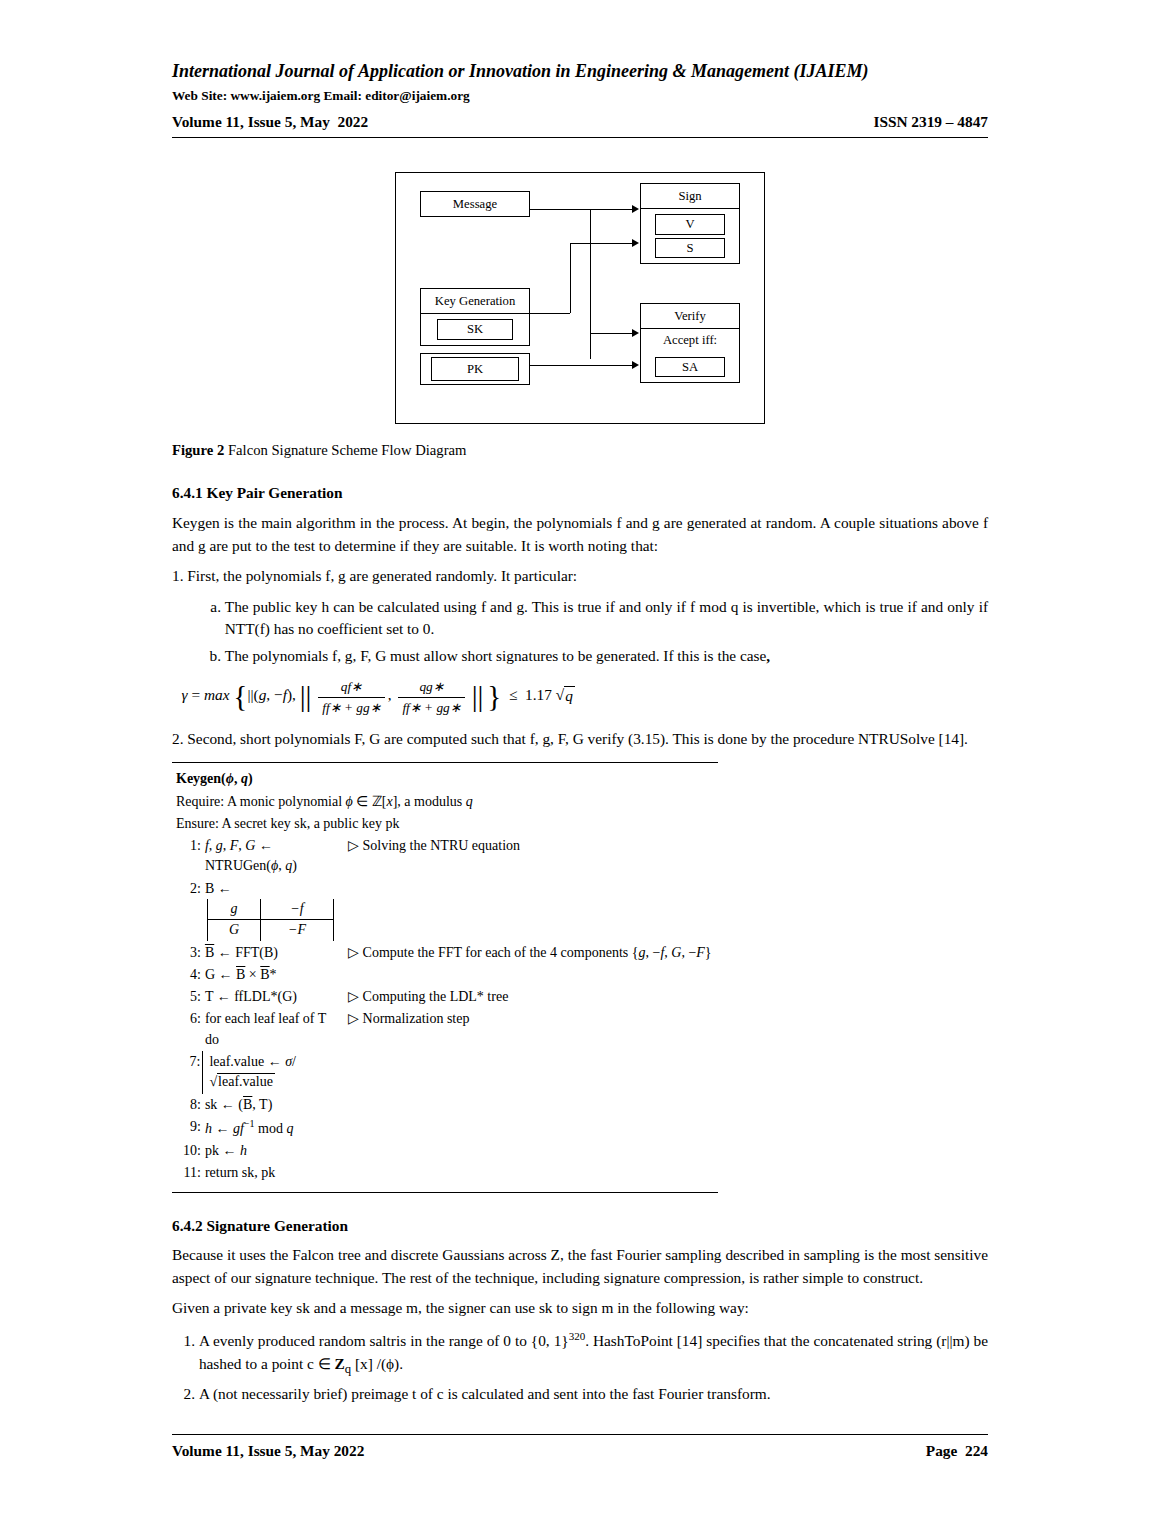International Journal of Application or Innovation in Engineering & Management (IJAIEM)
Web Site: www.ijaiem.org Email: editor@ijaiem.org
Volume 11, Issue 5, May 2022 ISSN 2319 – 4847
Message
Sign V S
Key Generation SK
PK
Verify Accept iff: SA
Figure 2 Falcon Signature Scheme Flow Diagram
6.4.1 Key Pair Generation
Keygen is the main algorithm in the process. At begin, the polynomials f and g are generated at random. A couple situations above f and g are put to the test to determine if they are suitable. It is worth noting that:
1. First, the polynomials f, g are generated randomly. It particular:
The public key h can be calculated using f and g. This is true if and only if f mod q is invertible, which is true if and only if NTT(f) has no coefficient set to 0.
The polynomials f, g, F, G must allow short signatures to be generated. If this is the case,
γ = max {||(g, −f), || qf∗ff∗ + gg∗, qg∗ff∗ + gg∗ || } ≤ 1.17 √q
2. Second, short polynomials F, G are computed such that f, g, F, G verify (3.15). This is done by the procedure NTRUSolve [14].
Keygen(ϕ, q)
Require: A monic polynomial ϕ ∈ ℤ[x], a modulus q
Ensure: A secret key sk, a public key pk
| 1: | f , g , F , G ← NTRUGen( ϕ , q ) | ▷ Solving the NTRU equation |
| 2: | B ← / g / − f / / G / − F / | |
| 3: | B ← FFT(B) | ▷ Compute the FFT for each of the 4 components { g , − f , G , − F } |
| 4: | G ← B × B * | |
| 5: | T ← ffLDL*(G) | ▷ Computing the LDL* tree |
| 6: | for each leaf leaf of T do | ▷ Normalization step |
| 7: | leaf.value ← σ / √ leaf.value | |
| 8: | sk ← ( B , T) | |
| 9: | h ← gf −1 mod q | |
| 10: | pk ← h | |
| 11: | return sk, pk | |
6.4.2 Signature Generation
Because it uses the Falcon tree and discrete Gaussians across Z, the fast Fourier sampling described in sampling is the most sensitive aspect of our signature technique. The rest of the technique, including signature compression, is rather simple to construct.
Given a private key sk and a message m, the signer can use sk to sign m in the following way:
A evenly produced random saltris in the range of 0 to {0, 1}320. HashToPoint [14] specifies that the concatenated string (r||m) be hashed to a point c ∈ Zq [x] /(ϕ).
A (not necessarily brief) preimage t of c is calculated and sent into the fast Fourier transform.
Volume 11, Issue 5, May 2022 Page 224